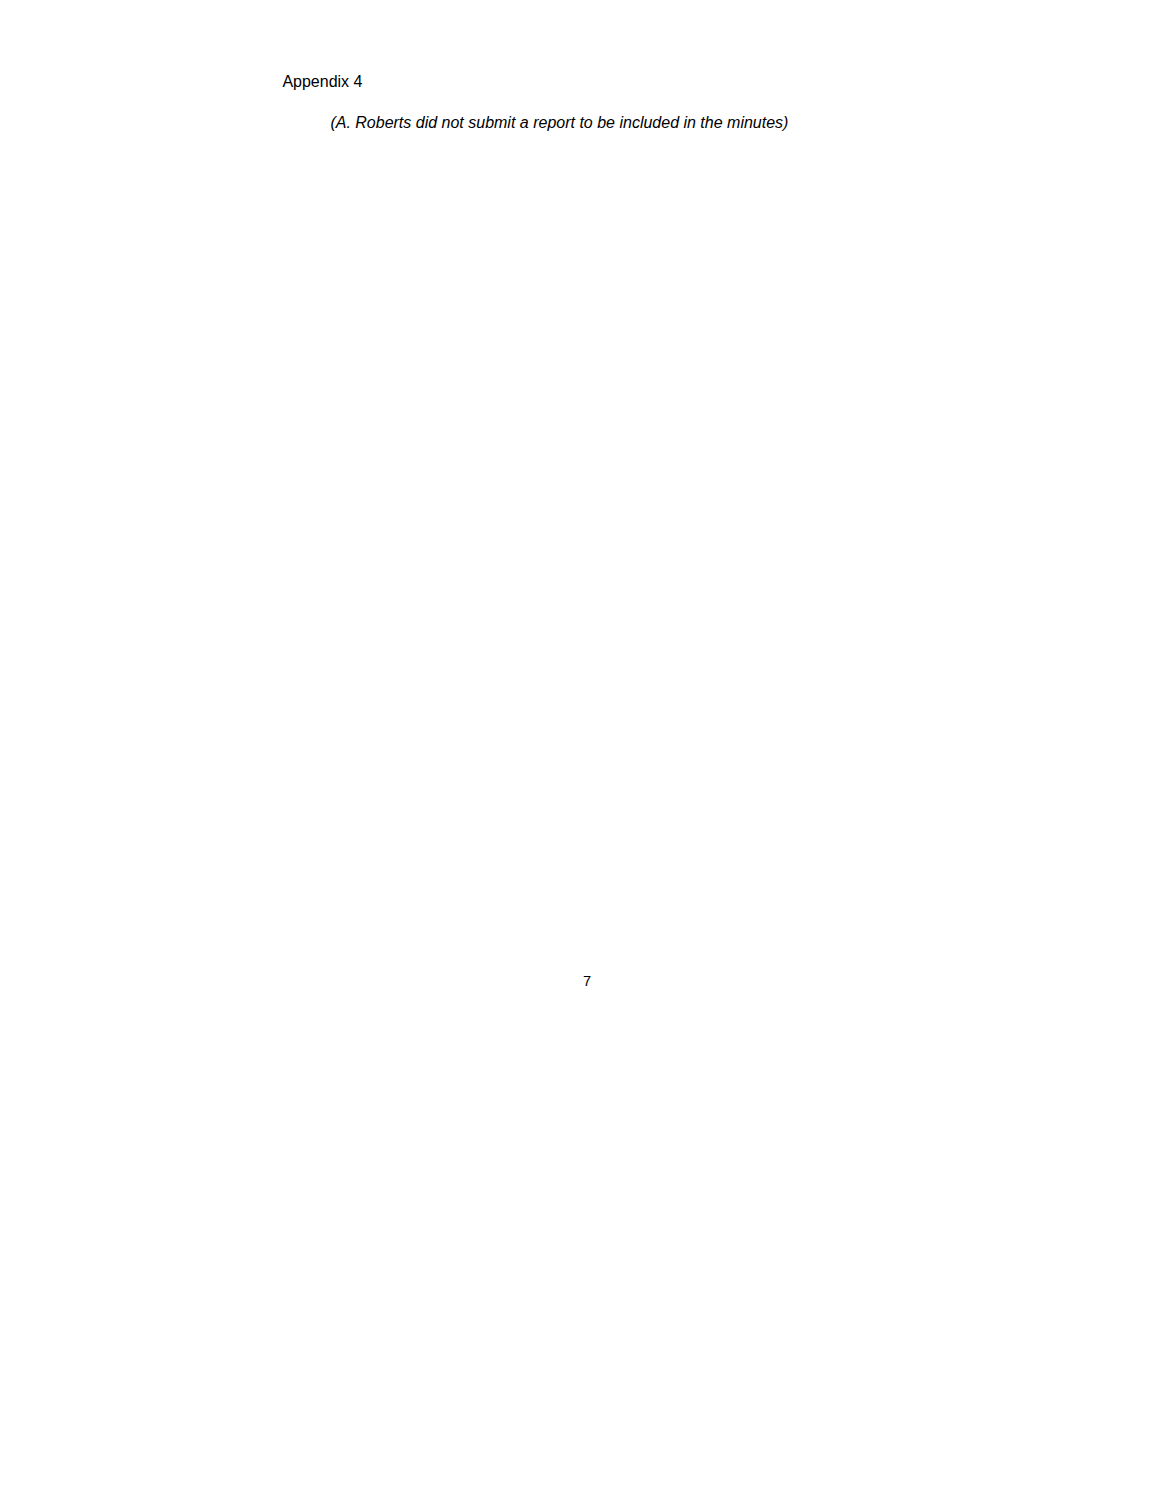Appendix 4
(A. Roberts did not submit a report to be included in the minutes)
7